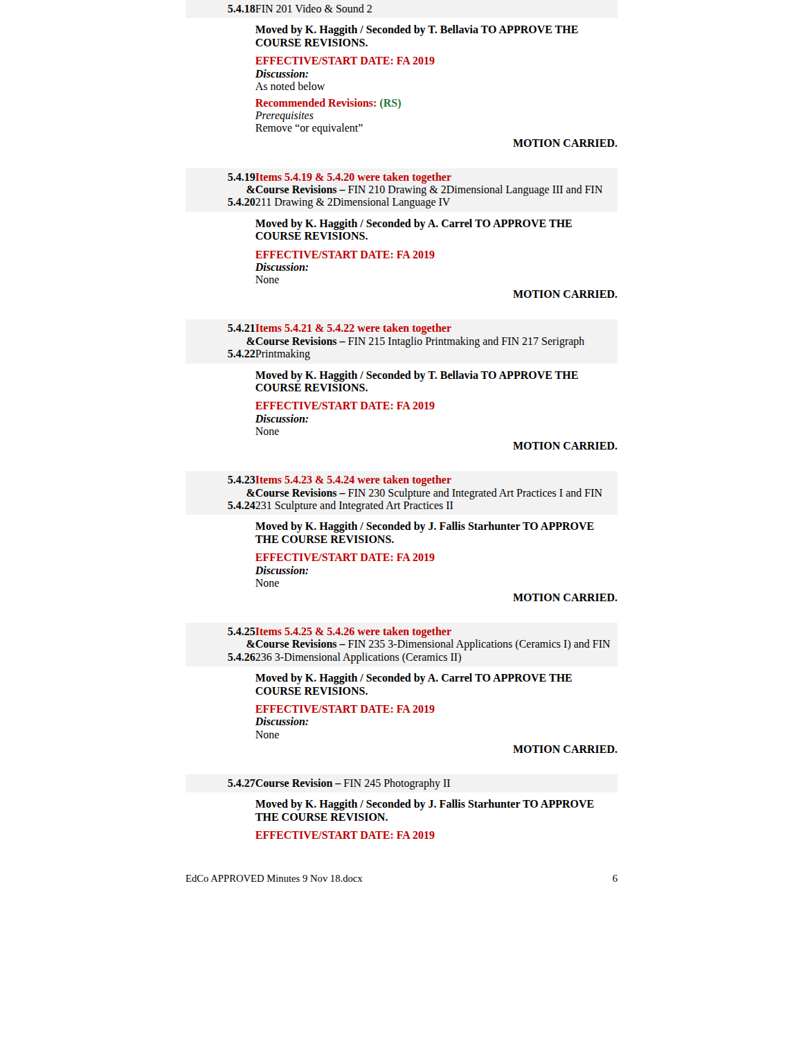| 5.4.18 | FIN 201 Video & Sound 2 |
| | Moved by K. Haggith / Seconded by T. Bellavia TO APPROVE THE COURSE REVISIONS. EFFECTIVE/START DATE: FA 2019 Discussion: As noted below Recommended Revisions: (RS) Prerequisites Remove “or equivalent” MOTION CARRIED. |
| 5.4.19 & 5.4.20 | Items 5.4.19 & 5.4.20 were taken together Course Revisions – FIN 210 Drawing & 2Dimensional Language III and FIN 211 Drawing & 2Dimensional Language IV |
| | Moved by K. Haggith / Seconded by A. Carrel TO APPROVE THE COURSE REVISIONS. EFFECTIVE/START DATE: FA 2019 Discussion: None MOTION CARRIED. |
| 5.4.21 & 5.4.22 | Items 5.4.21 & 5.4.22 were taken together Course Revisions – FIN 215 Intaglio Printmaking and FIN 217 Serigraph Printmaking |
| | Moved by K. Haggith / Seconded by T. Bellavia TO APPROVE THE COURSE REVISIONS. EFFECTIVE/START DATE: FA 2019 Discussion: None MOTION CARRIED. |
| 5.4.23 & 5.4.24 | Items 5.4.23 & 5.4.24 were taken together Course Revisions – FIN 230 Sculpture and Integrated Art Practices I and FIN 231 Sculpture and Integrated Art Practices II |
| | Moved by K. Haggith / Seconded by J. Fallis Starhunter TO APPROVE THE COURSE REVISIONS. EFFECTIVE/START DATE: FA 2019 Discussion: None MOTION CARRIED. |
| 5.4.25 & 5.4.26 | Items 5.4.25 & 5.4.26 were taken together Course Revisions – FIN 235 3-Dimensional Applications (Ceramics I) and FIN 236 3-Dimensional Applications (Ceramics II) |
| | Moved by K. Haggith / Seconded by A. Carrel TO APPROVE THE COURSE REVISIONS. EFFECTIVE/START DATE: FA 2019 Discussion: None MOTION CARRIED. |
| 5.4.27 | Course Revision – FIN 245 Photography II |
| | Moved by K. Haggith / Seconded by J. Fallis Starhunter TO APPROVE THE COURSE REVISION. EFFECTIVE/START DATE: FA 2019 |
EdCo APPROVED Minutes 9 Nov 18.docx 6